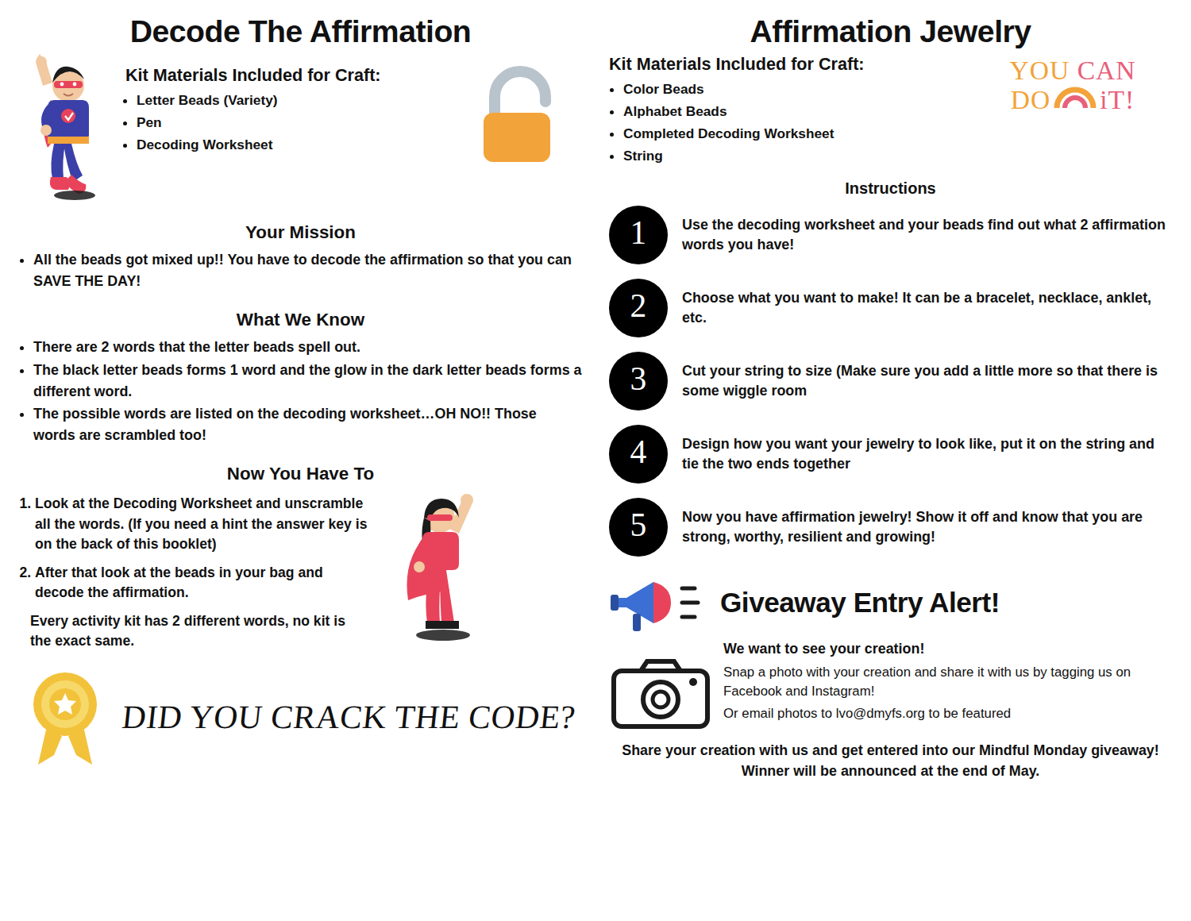Decode The Affirmation
Kit Materials Included for Craft:
Letter Beads (Variety)
Pen
Decoding Worksheet
Your Mission
All the beads got mixed up!! You have to decode the affirmation so that you can SAVE THE DAY!
What We Know
There are 2 words that the letter beads spell out.
The black letter beads forms 1 word and the glow in the dark letter beads forms a different word.
The possible words are listed on the decoding worksheet…OH NO!! Those words are scrambled too!
Now You Have To
Look at the Decoding Worksheet and unscramble all the words. (If you need a hint the answer key is on the back of this booklet)
After that look at the beads in your bag and decode the affirmation.
Every activity kit has 2 different words, no kit is the exact same.
DID YOU CRACK THE CODE?
Affirmation Jewelry
Kit Materials Included for Craft:
Color Beads
Alphabet Beads
Completed Decoding Worksheet
String
YOU CAN
DO iT!
Instructions
1 Use the decoding worksheet and your beads find out what 2 affirmation words you have!
2 Choose what you want to make! It can be a bracelet, necklace, anklet, etc.
3 Cut your string to size (Make sure you add a little more so that there is some wiggle room
4 Design how you want your jewelry to look like, put it on the string and tie the two ends together
5 Now you have affirmation jewelry! Show it off and know that you are strong, worthy, resilient and growing!
Giveaway Entry Alert!
We want to see your creation!
Snap a photo with your creation and share it with us by tagging us on Facebook and Instagram!
Or email photos to lvo@dmyfs.org to be featured
Share your creation with us and get entered into our Mindful Monday giveaway! Winner will be announced at the end of May.